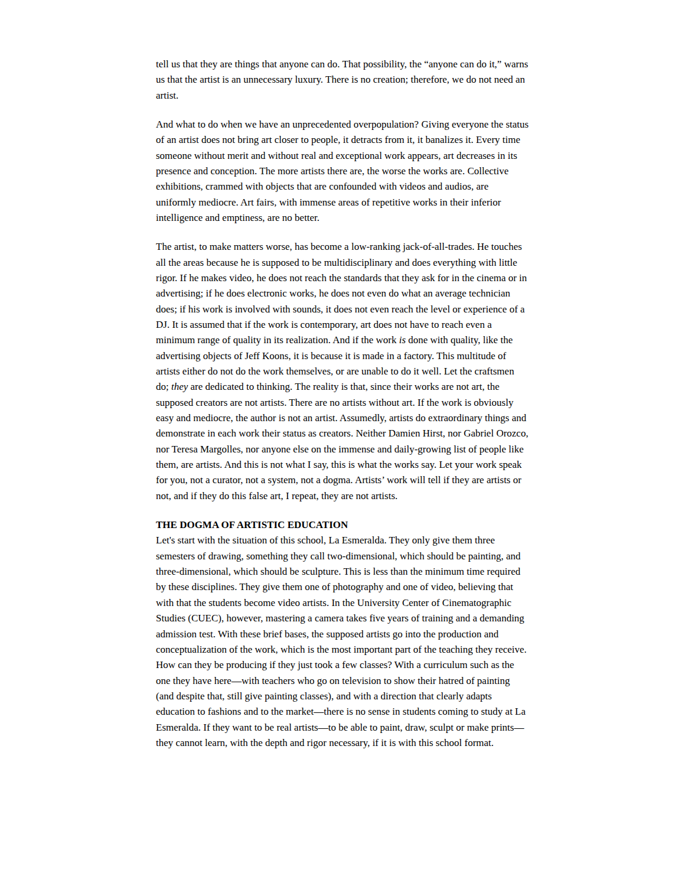tell us that they are things that anyone can do. That possibility, the “anyone can do it,” warns us that the artist is an unnecessary luxury. There is no creation; therefore, we do not need an artist.
And what to do when we have an unprecedented overpopulation? Giving everyone the status of an artist does not bring art closer to people, it detracts from it, it banalizes it. Every time someone without merit and without real and exceptional work appears, art decreases in its presence and conception. The more artists there are, the worse the works are. Collective exhibitions, crammed with objects that are confounded with videos and audios, are uniformly mediocre. Art fairs, with immense areas of repetitive works in their inferior intelligence and emptiness, are no better.
The artist, to make matters worse, has become a low-ranking jack-of-all-trades. He touches all the areas because he is supposed to be multidisciplinary and does everything with little rigor. If he makes video, he does not reach the standards that they ask for in the cinema or in advertising; if he does electronic works, he does not even do what an average technician does; if his work is involved with sounds, it does not even reach the level or experience of a DJ. It is assumed that if the work is contemporary, art does not have to reach even a minimum range of quality in its realization. And if the work is done with quality, like the advertising objects of Jeff Koons, it is because it is made in a factory. This multitude of artists either do not do the work themselves, or are unable to do it well. Let the craftsmen do; they are dedicated to thinking. The reality is that, since their works are not art, the supposed creators are not artists. There are no artists without art. If the work is obviously easy and mediocre, the author is not an artist. Assumedly, artists do extraordinary things and demonstrate in each work their status as creators. Neither Damien Hirst, nor Gabriel Orozco, nor Teresa Margolles, nor anyone else on the immense and daily-growing list of people like them, are artists. And this is not what I say, this is what the works say. Let your work speak for you, not a curator, not a system, not a dogma. Artists’ work will tell if they are artists or not, and if they do this false art, I repeat, they are not artists.
The Dogma of Artistic Education
Let's start with the situation of this school, La Esmeralda. They only give them three semesters of drawing, something they call two-dimensional, which should be painting, and three-dimensional, which should be sculpture. This is less than the minimum time required by these disciplines. They give them one of photography and one of video, believing that with that the students become video artists. In the University Center of Cinematographic Studies (CUEC), however, mastering a camera takes five years of training and a demanding admission test. With these brief bases, the supposed artists go into the production and conceptualization of the work, which is the most important part of the teaching they receive. How can they be producing if they just took a few classes? With a curriculum such as the one they have here—with teachers who go on television to show their hatred of painting (and despite that, still give painting classes), and with a direction that clearly adapts education to fashions and to the market—there is no sense in students coming to study at La Esmeralda. If they want to be real artists—to be able to paint, draw, sculpt or make prints—they cannot learn, with the depth and rigor necessary, if it is with this school format.